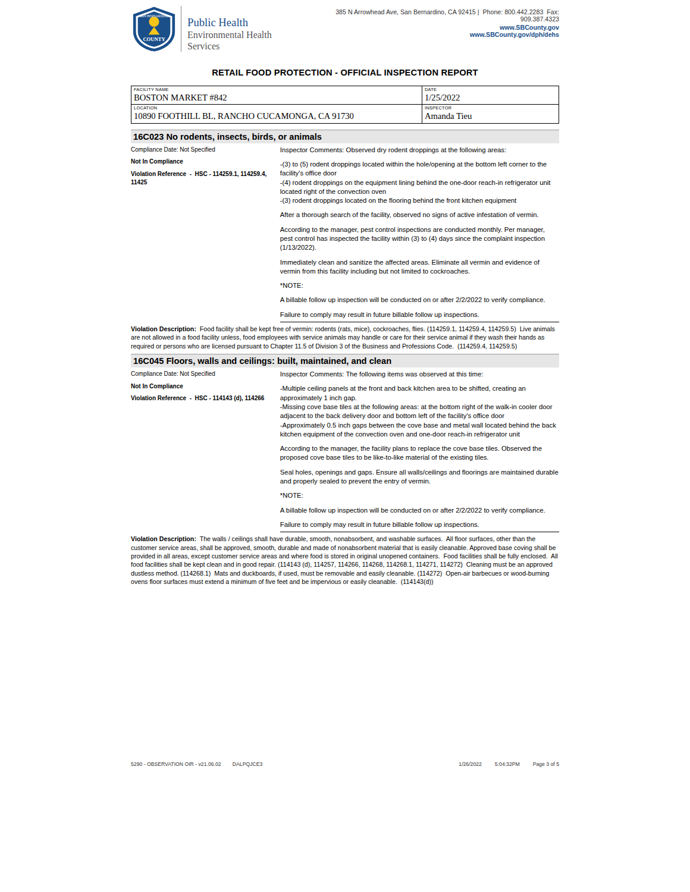COUNTY SAN BERNARDINO
Public Health
Environmental Health Services
385 N Arrowhead Ave, San Bernardino, CA 92415 | Phone: 800.442.2283 Fax: 909.387.4323
www.SBCounty.gov www.SBCounty.gov/dph/dehs
RETAIL FOOD PROTECTION - OFFICIAL INSPECTION REPORT
| FACILITY NAME BOSTON MARKET #842 | DATE 1/25/2022 |
| LOCATION 10890 FOOTHILL BL, RANCHO CUCAMONGA, CA 91730 | INSPECTOR Amanda Tieu |
16C023 No rodents, insects, birds, or animals
Compliance Date: Not Specified
Not In Compliance
Violation Reference - HSC - 114259.1, 114259.4, 11425
Inspector Comments: Observed dry rodent droppings at the following areas:
-(3) to (5) rodent droppings located within the hole/opening at the bottom left corner to the facility's office door
-(4) rodent droppings on the equipment lining behind the one-door reach-in refrigerator unit located right of the convection oven
-(3) rodent droppings located on the flooring behind the front kitchen equipment
After a thorough search of the facility, observed no signs of active infestation of vermin.
According to the manager, pest control inspections are conducted monthly. Per manager, pest control has inspected the facility within (3) to (4) days since the complaint inspection (1/13/2022).
Immediately clean and sanitize the affected areas. Eliminate all vermin and evidence of vermin from this facility including but not limited to cockroaches.
*NOTE:
A billable follow up inspection will be conducted on or after 2/2/2022 to verify compliance.
Failure to comply may result in future billable follow up inspections.
Violation Description: Food facility shall be kept free of vermin: rodents (rats, mice), cockroaches, flies. (114259.1, 114259.4, 114259.5) Live animals are not allowed in a food facility unless, food employees with service animals may handle or care for their service animal if they wash their hands as required or persons who are licensed pursuant to Chapter 11.5 of Division 3 of the Business and Professions Code. (114259.4, 114259.5)
16C045 Floors, walls and ceilings: built, maintained, and clean
Compliance Date: Not Specified
Not In Compliance
Violation Reference - HSC - 114143 (d), 114266
Inspector Comments: The following items was observed at this time:
-Multiple ceiling panels at the front and back kitchen area to be shifted, creating an approximately 1 inch gap.
-Missing cove base tiles at the following areas: at the bottom right of the walk-in cooler door adjacent to the back delivery door and bottom left of the facility's office door
-Approximately 0.5 inch gaps between the cove base and metal wall located behind the back kitchen equipment of the convection oven and one-door reach-in refrigerator unit
According to the manager, the facility plans to replace the cove base tiles. Observed the proposed cove base tiles to be like-to-like material of the existing tiles.
Seal holes, openings and gaps. Ensure all walls/ceilings and floorings are maintained durable and properly sealed to prevent the entry of vermin.
*NOTE:
A billable follow up inspection will be conducted on or after 2/2/2022 to verify compliance.
Failure to comply may result in future billable follow up inspections.
Violation Description: The walls / ceilings shall have durable, smooth, nonabsorbent, and washable surfaces. All floor surfaces, other than the customer service areas, shall be approved, smooth, durable and made of nonabsorbent material that is easily cleanable. Approved base coving shall be provided in all areas, except customer service areas and where food is stored in original unopened containers. Food facilities shall be fully enclosed. All food facilities shall be kept clean and in good repair. (114143 (d), 114257, 114266, 114268, 114268.1, 114271, 114272) Cleaning must be an approved dustless method. (114268.1) Mats and duckboards, if used, must be removable and easily cleanable. (114272) Open-air barbecues or wood-burning ovens floor surfaces must extend a minimum of five feet and be impervious or easily cleanable. (114143(d))
5290 - OBSERVATION OIR - v21.06.02 DALPQJCE3
1/26/20225:04:32PM Page 3 of 5